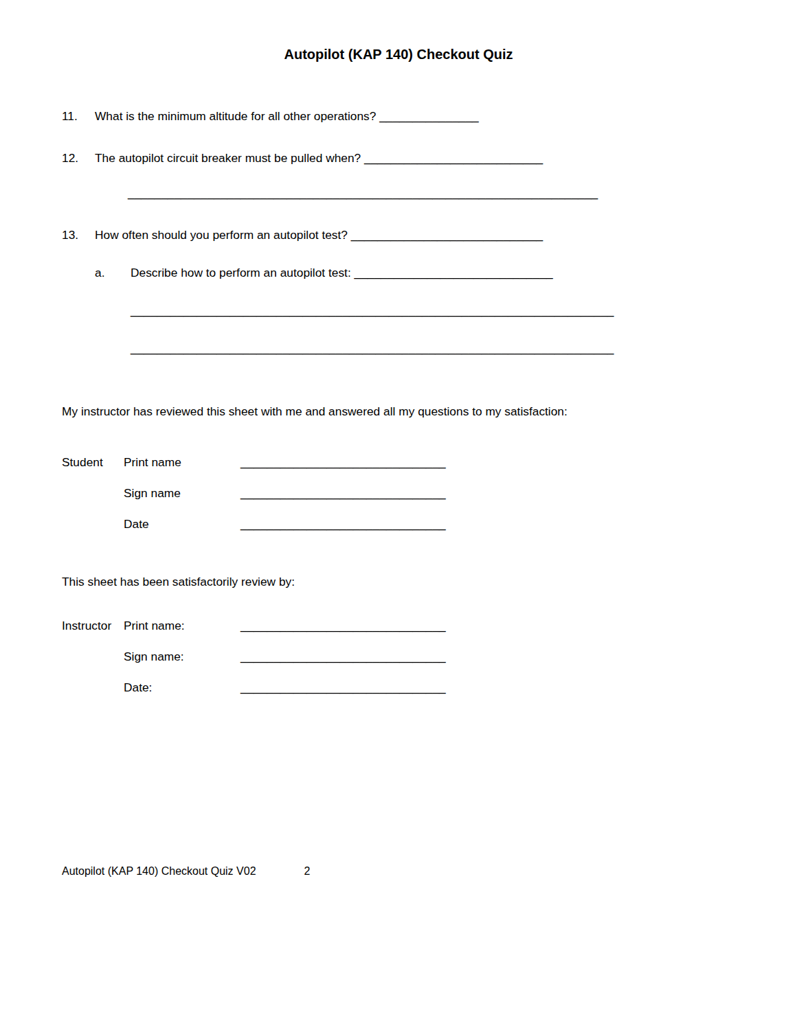Autopilot (KAP 140) Checkout Quiz
What is the minimum altitude for all other operations? _______________
The autopilot circuit breaker must be pulled when? ___________________________ _______________________________________________________________________
How often should you perform an autopilot test? _____________________________
Describe how to perform an autopilot test: ______________________________ _________________________________________________________________________ _________________________________________________________________________
My instructor has reviewed this sheet with me and answered all my questions to my satisfaction:
| Student | Print name | _______________________________ |
| | Sign name | _______________________________ |
| | Date | _______________________________ |
This sheet has been satisfactorily review by:
| Instructor | Print name: | _______________________________ |
| | Sign name: | _______________________________ |
| | Date: | _______________________________ |
Autopilot (KAP 140) Checkout Quiz V022